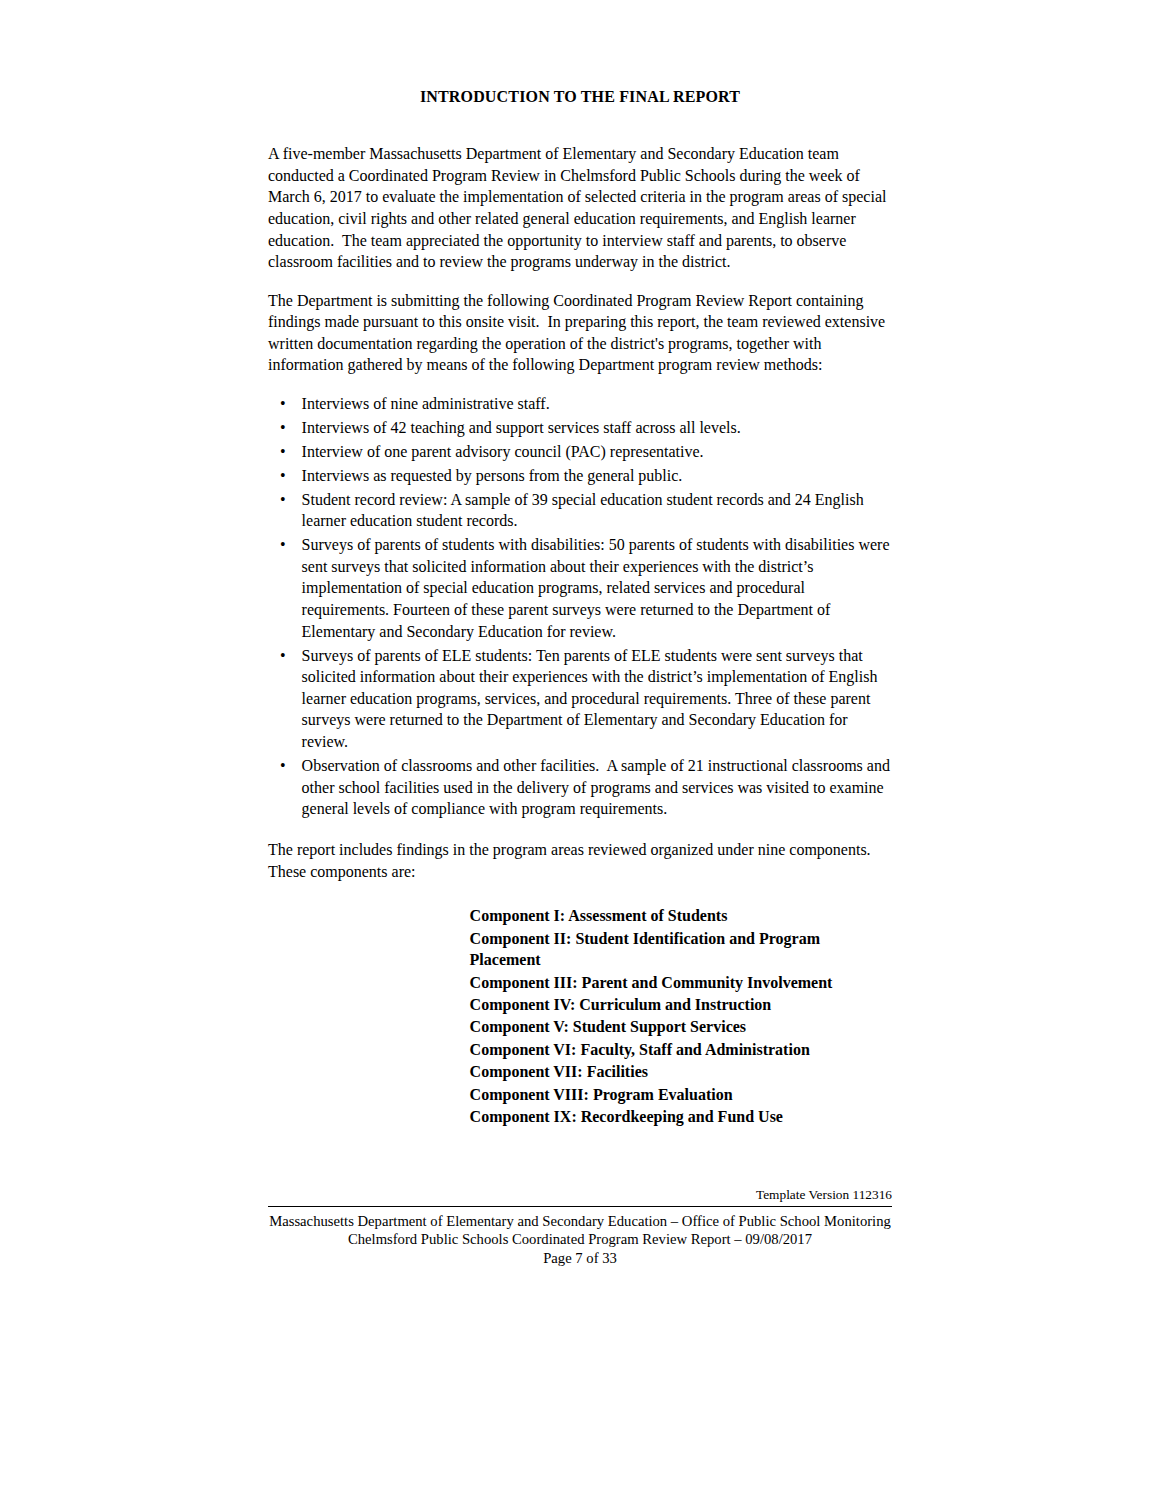INTRODUCTION TO THE FINAL REPORT
A five-member Massachusetts Department of Elementary and Secondary Education team conducted a Coordinated Program Review in Chelmsford Public Schools during the week of March 6, 2017 to evaluate the implementation of selected criteria in the program areas of special education, civil rights and other related general education requirements, and English learner education. The team appreciated the opportunity to interview staff and parents, to observe classroom facilities and to review the programs underway in the district.
The Department is submitting the following Coordinated Program Review Report containing findings made pursuant to this onsite visit. In preparing this report, the team reviewed extensive written documentation regarding the operation of the district's programs, together with information gathered by means of the following Department program review methods:
Interviews of nine administrative staff.
Interviews of 42 teaching and support services staff across all levels.
Interview of one parent advisory council (PAC) representative.
Interviews as requested by persons from the general public.
Student record review: A sample of 39 special education student records and 24 English learner education student records.
Surveys of parents of students with disabilities: 50 parents of students with disabilities were sent surveys that solicited information about their experiences with the district’s implementation of special education programs, related services and procedural requirements. Fourteen of these parent surveys were returned to the Department of Elementary and Secondary Education for review.
Surveys of parents of ELE students: Ten parents of ELE students were sent surveys that solicited information about their experiences with the district’s implementation of English learner education programs, services, and procedural requirements. Three of these parent surveys were returned to the Department of Elementary and Secondary Education for review.
Observation of classrooms and other facilities. A sample of 21 instructional classrooms and other school facilities used in the delivery of programs and services was visited to examine general levels of compliance with program requirements.
The report includes findings in the program areas reviewed organized under nine components. These components are:
Component I: Assessment of Students
Component II: Student Identification and Program Placement
Component III: Parent and Community Involvement
Component IV: Curriculum and Instruction
Component V: Student Support Services
Component VI: Faculty, Staff and Administration
Component VII: Facilities
Component VIII: Program Evaluation
Component IX: Recordkeeping and Fund Use
Template Version 112316
Massachusetts Department of Elementary and Secondary Education – Office of Public School Monitoring
Chelmsford Public Schools Coordinated Program Review Report – 09/08/2017
Page 7 of 33